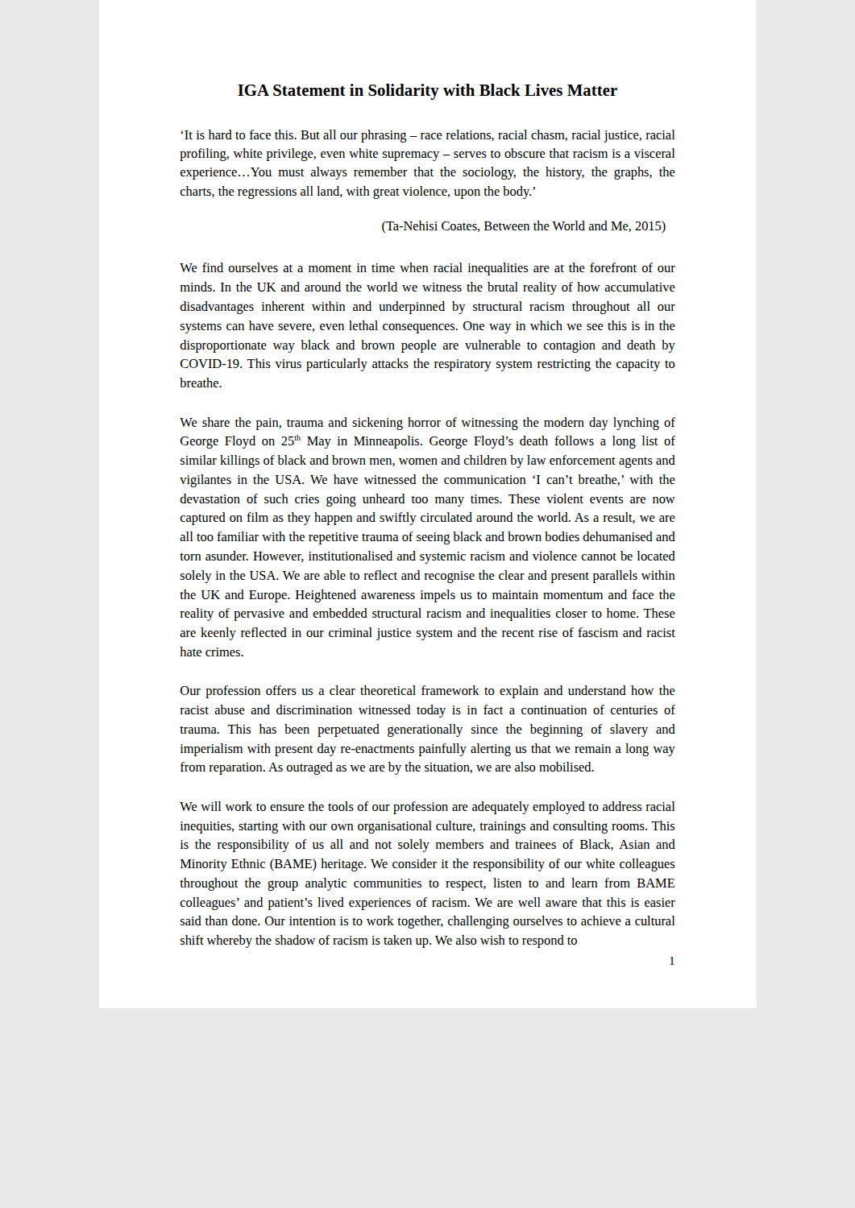IGA Statement in Solidarity with Black Lives Matter
‘It is hard to face this. But all our phrasing – race relations, racial chasm, racial justice, racial profiling, white privilege, even white supremacy – serves to obscure that racism is a visceral experience…You must always remember that the sociology, the history, the graphs, the charts, the regressions all land, with great violence, upon the body.’
(Ta-Nehisi Coates, Between the World and Me, 2015)
We find ourselves at a moment in time when racial inequalities are at the forefront of our minds. In the UK and around the world we witness the brutal reality of how accumulative disadvantages inherent within and underpinned by structural racism throughout all our systems can have severe, even lethal consequences. One way in which we see this is in the disproportionate way black and brown people are vulnerable to contagion and death by COVID-19. This virus particularly attacks the respiratory system restricting the capacity to breathe.
We share the pain, trauma and sickening horror of witnessing the modern day lynching of George Floyd on 25th May in Minneapolis. George Floyd’s death follows a long list of similar killings of black and brown men, women and children by law enforcement agents and vigilantes in the USA. We have witnessed the communication ‘I can’t breathe,’ with the devastation of such cries going unheard too many times. These violent events are now captured on film as they happen and swiftly circulated around the world. As a result, we are all too familiar with the repetitive trauma of seeing black and brown bodies dehumanised and torn asunder. However, institutionalised and systemic racism and violence cannot be located solely in the USA. We are able to reflect and recognise the clear and present parallels within the UK and Europe. Heightened awareness impels us to maintain momentum and face the reality of pervasive and embedded structural racism and inequalities closer to home. These are keenly reflected in our criminal justice system and the recent rise of fascism and racist hate crimes.
Our profession offers us a clear theoretical framework to explain and understand how the racist abuse and discrimination witnessed today is in fact a continuation of centuries of trauma. This has been perpetuated generationally since the beginning of slavery and imperialism with present day re-enactments painfully alerting us that we remain a long way from reparation. As outraged as we are by the situation, we are also mobilised.
We will work to ensure the tools of our profession are adequately employed to address racial inequities, starting with our own organisational culture, trainings and consulting rooms. This is the responsibility of us all and not solely members and trainees of Black, Asian and Minority Ethnic (BAME) heritage. We consider it the responsibility of our white colleagues throughout the group analytic communities to respect, listen to and learn from BAME colleagues’ and patient’s lived experiences of racism. We are well aware that this is easier said than done. Our intention is to work together, challenging ourselves to achieve a cultural shift whereby the shadow of racism is taken up. We also wish to respond to
1